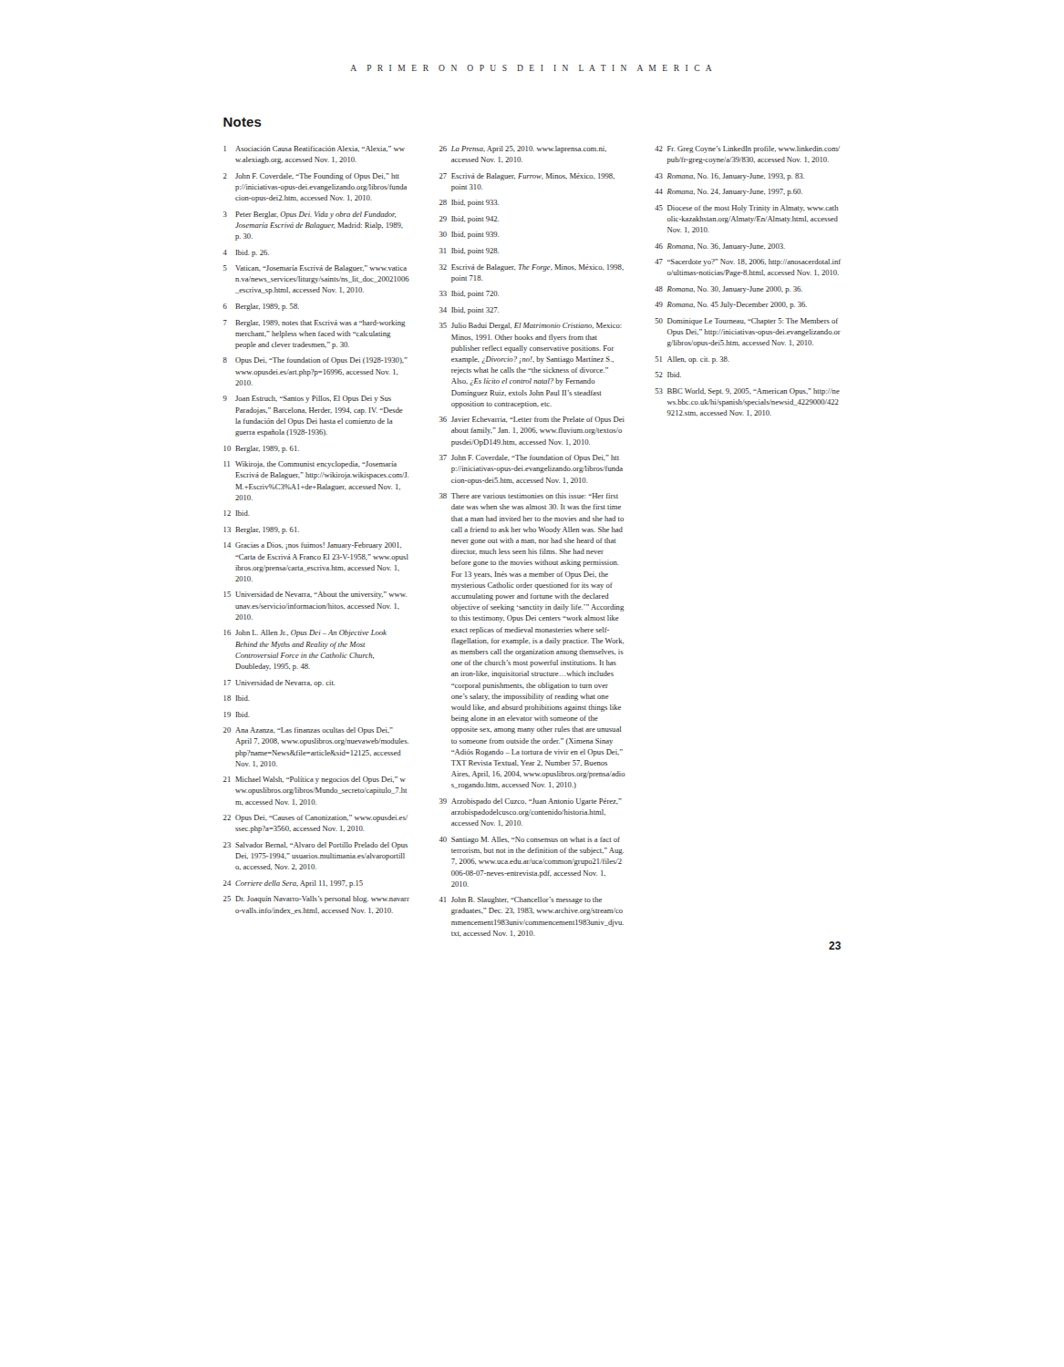A P R I M E R O N O P U S D E I I N L A T I N A M E R I C A
Notes
Asociación Causa Beatificación Alexia, “Alexia,” www.alexiagb.org, accessed Nov. 1, 2010.
John F. Coverdale, “The Founding of Opus Dei,” http://iniciativas-opus-dei.evangelizando.org/libros/fundacion-opus-dei2.htm, accessed Nov. 1, 2010.
Peter Berglar, Opus Dei. Vida y obra del Fundador, Josemaría Escrivá de Balaguer, Madrid: Rialp, 1989, p. 30.
Ibid. p. 26.
Vatican, “Josemaría Escrivá de Balaguer,” www.vatican.va/news_services/liturgy/saints/ns_lit_doc_20021006_escriva_sp.html, accessed Nov. 1, 2010.
Berglar, 1989, p. 58.
Berglar, 1989, notes that Escrivá was a “hard-working merchant,” helpless when faced with “calculating people and clever tradesmen,” p. 30.
Opus Dei, “The foundation of Opus Dei (1928-1930),” www.opusdei.es/art.php?p=16996, accessed Nov. 1, 2010.
Joan Estruch, “Santos y Pillos, El Opus Dei y Sus Paradojas,” Barcelona, Herder, 1994, cap. IV. “Desde la fundación del Opus Dei hasta el comienzo de la guerra española (1928-1936).
Berglar, 1989, p. 61.
Wikiroja, the Communist encyclopedia, “Josemaría Escrivá de Balaguer,” http://wikiroja.wikispaces.com/J.M.+Escriv%C3%A1+de+Balaguer, accessed Nov. 1, 2010.
Ibid.
Berglar, 1989, p. 61.
Gracias a Dios, ¡nos fuimos! January-February 2001, “Carta de Escrivá A Franco El 23-V-1958,” www.opuslibros.org/prensa/carta_escriva.htm, accessed Nov. 1, 2010.
Universidad de Nevarra, “About the university,” www.unav.es/servicio/informacion/hitos, accessed Nov. 1, 2010.
John L. Allen Jr., Opus Dei – An Objective Look Behind the Myths and Reality of the Most Controversial Force in the Catholic Church, Doubleday, 1995, p. 48.
Universidad de Nevarra, op. cit.
Ibid.
Ibid.
Ana Azanza, “Las finanzas ocultas del Opus Dei,” April 7, 2008, www.opuslibros.org/nuevaweb/modules.php?name=News&file=article&sid=12125, accessed Nov. 1, 2010.
Michael Walsh, “Política y negocios del Opus Dei,” www.opuslibros.org/libros/Mundo_secreto/capitulo_7.htm, accessed Nov. 1, 2010.
Opus Dei, “Causes of Canonization,” www.opusdei.es/ssec.php?a=3560, accessed Nov. 1, 2010.
Salvador Bernal, “Alvaro del Portillo Prelado del Opus Dei, 1975-1994,” usuarios.multimania.es/alvaroportillo, accessed, Nov. 2, 2010.
Corriere della Sera, April 11, 1997, p.15
Dr. Joaquín Navarro-Valls’s personal blog. www.navarro-valls.info/index_es.html, accessed Nov. 1, 2010.
La Prensa, April 25, 2010. www.laprensa.com.ni, accessed Nov. 1, 2010.
Escrivá de Balaguer, Furrow, Minos, México, 1998, point 310.
Ibid, point 933.
Ibid, point 942.
Ibid, point 939.
Ibid, point 928.
Escrivá de Balaguer, The Forge, Minos, México, 1998, point 718.
Ibid, point 720.
Ibid, point 327.
Julio Badui Dergal, El Matrimonio Cristiano, Mexico: Minos, 1991. Other books and flyers from that publisher reflect equally conservative positions. For example, ¿Divorcio? ¡no!, by Santiago Martínez S., rejects what he calls the “the sickness of divorce.” Also, ¿Es lícito el control natal? by Fernando Domínguez Ruiz, extols John Paul II’s steadfast opposition to contraception, etc.
Javier Echevarria, “Letter from the Prelate of Opus Dei about family,” Jan. 1, 2006, www.fluvium.org/textos/opusdei/OpD149.htm, accessed Nov. 1, 2010.
John F. Coverdale, “The foundation of Opus Dei,” http://iniciativas-opus-dei.evangelizando.org/libros/fundacion-opus-dei5.htm, accessed Nov. 1, 2010.
There are various testimonies on this issue: “Her first date was when she was almost 30. It was the first time that a man had invited her to the movies and she had to call a friend to ask her who Woody Allen was. She had never gone out with a man, nor had she heard of that director, much less seen his films. She had never before gone to the movies without asking permission. For 13 years, Inés was a member of Opus Dei, the mysterious Catholic order questioned for its way of accumulating power and fortune with the declared objective of seeking ‘sanctity in daily life.’” According to this testimony, Opus Dei centers “work almost like exact replicas of medieval monasteries where self-flagellation, for example, is a daily practice. The Work, as members call the organization among themselves, is one of the church’s most powerful institutions. It has an iron-like, inquisitorial structure…which includes “corporal punishments, the obligation to turn over one’s salary, the impossibility of reading what one would like, and absurd prohibitions against things like being alone in an elevator with someone of the opposite sex, among many other rules that are unusual to someone from outside the order.” (Ximena Sinay “Adiós Rogando – La tortura de vivir en el Opus Dei,” TXT Revista Textual, Year 2, Number 57, Buenos Aires, April, 16, 2004, www.opuslibros.org/prensa/adios_rogando.htm, accessed Nov. 1, 2010.)
Arzobispado del Cuzco, “Juan Antonio Ugarte Pérez,” arzobispadodelcusco.org/contenido/historia.html, accessed Nov. 1, 2010.
Santiago M. Alles, “No consensus on what is a fact of terrorism, but not in the definition of the subject,” Aug. 7, 2006, www.uca.edu.ar/uca/common/grupo21/files/2006-08-07-neves-entrevista.pdf, accessed Nov. 1, 2010.
John B. Slaughter, “Chancellor’s message to the graduates,” Dec. 23, 1983, www.archive.org/stream/commencement1983univ/commencement1983univ_djvu.txt, accessed Nov. 1, 2010.
Fr. Greg Coyne’s LinkedIn profile, www.linkedin.com/pub/fr-greg-coyne/a/39/830, accessed Nov. 1, 2010.
Romana, No. 16, January-June, 1993, p. 83.
Romana, No. 24, January-June, 1997, p.60.
Diocese of the most Holy Trinity in Almaty, www.catholic-kazakhstan.org/Almaty/En/Almaty.html, accessed Nov. 1, 2010.
Romana, No. 36, January-June, 2003.
“Sacerdote yo?” Nov. 18, 2006, http://anosacerdotal.info/ultimas-noticias/Page-8.html, accessed Nov. 1, 2010.
Romana, No. 30, January-June 2000, p. 36.
Romana, No. 45 July-December 2000, p. 36.
Dominique Le Tourneau, “Chapter 5: The Members of Opus Dei,” http://iniciativas-opus-dei.evangelizando.org/libros/opus-dei5.htm, accessed Nov. 1, 2010.
Allen, op. cit. p. 38.
Ibid.
BBC World, Sept. 9, 2005, “American Opus,” http://news.bbc.co.uk/hi/spanish/specials/newsid_4229000/4229212.stm, accessed Nov. 1, 2010.
23